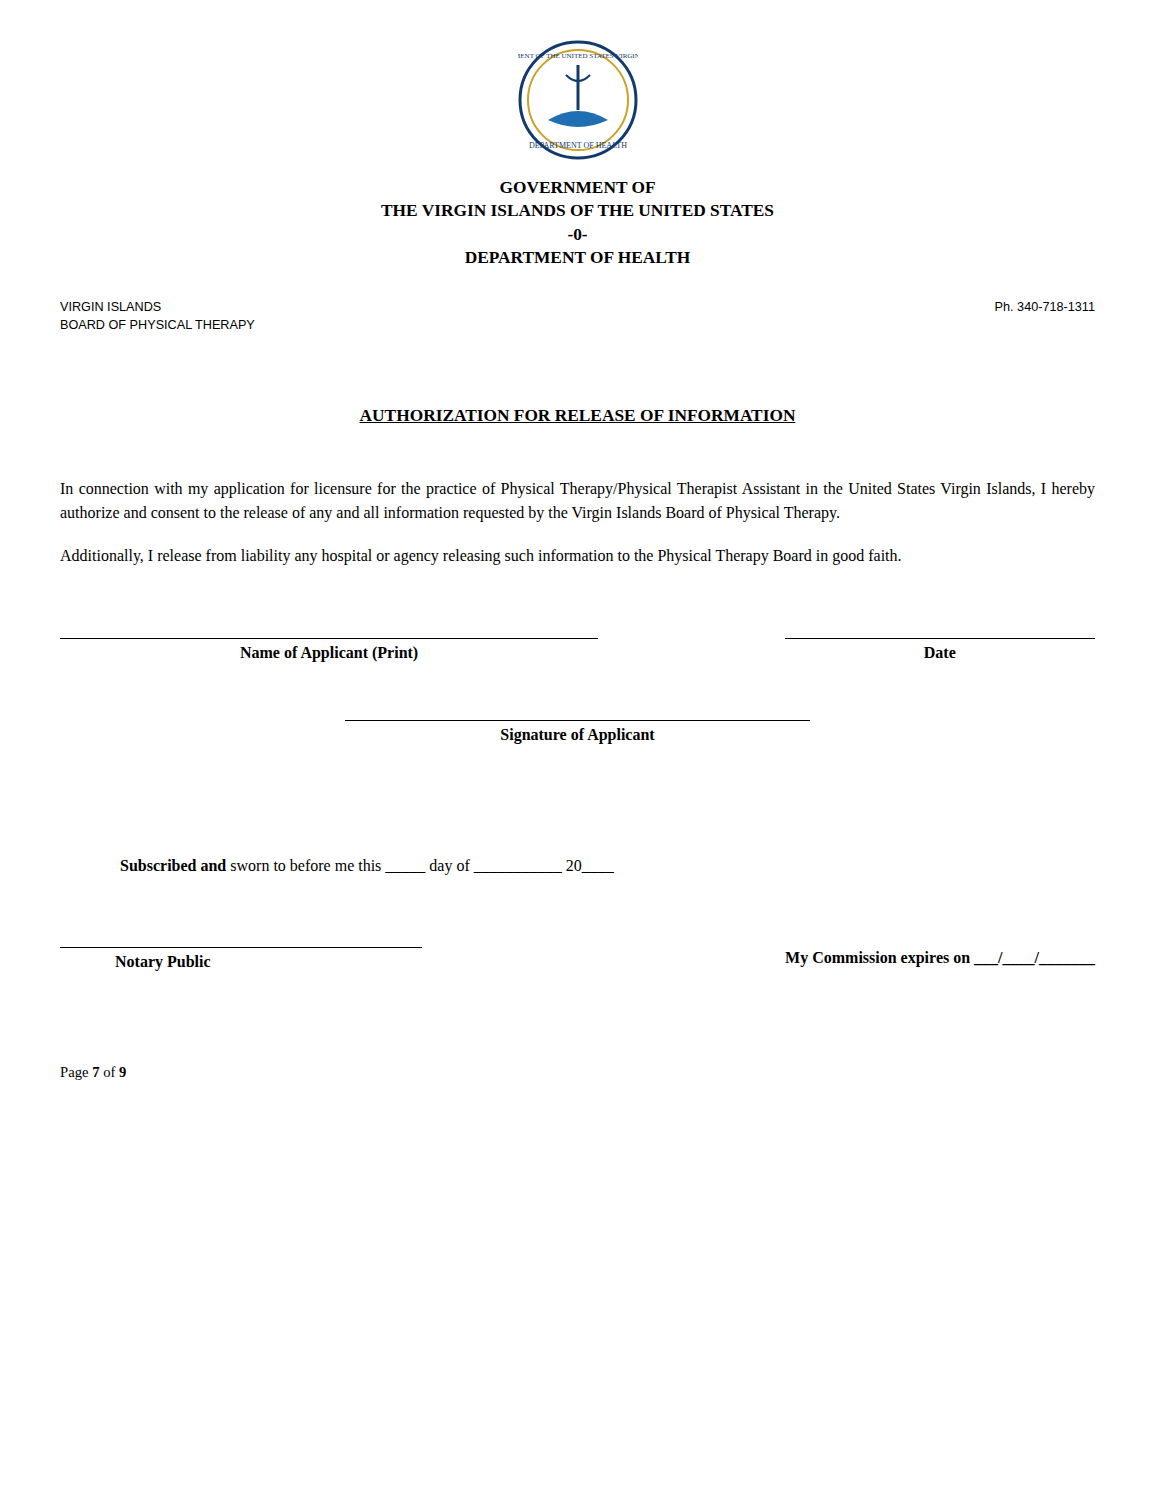GOVERNMENT OF
THE VIRGIN ISLANDS OF THE UNITED STATES
-0-
DEPARTMENT OF HEALTH
VIRGIN ISLANDS
BOARD OF PHYSICAL THERAPY
Ph. 340-718-1311
AUTHORIZATION FOR RELEASE OF INFORMATION
In connection with my application for licensure for the practice of Physical Therapy/Physical Therapist Assistant in the United States Virgin Islands, I hereby authorize and consent to the release of any and all information requested by the Virgin Islands Board of Physical Therapy.
Additionally, I release from liability any hospital or agency releasing such information to the Physical Therapy Board in good faith.
Name of Applicant (Print)
Date
Signature of Applicant
Subscribed and sworn to before me this _____ day of ___________ 20____
Notary Public
My Commission expires on ___/____/_______
Page 7 of 9